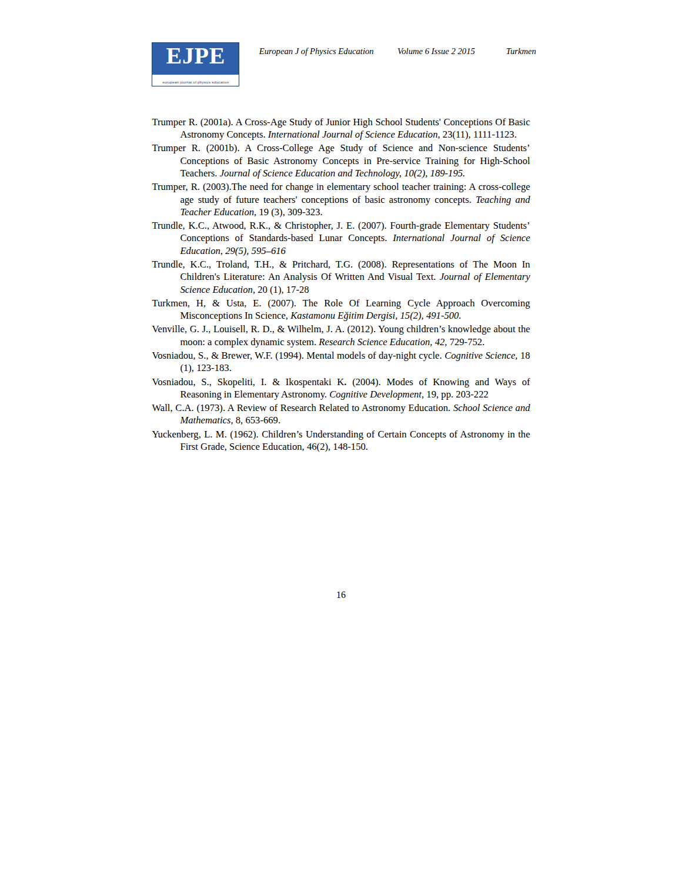EJPE
european journal of physics education
European J of Physics Education Volume 6 Issue 2 2015 Turkmen
Trumper R. (2001a). A Cross-Age Study of Junior High School Students' Conceptions Of Basic Astronomy Concepts. International Journal of Science Education, 23(11), 1111-1123.
Trumper R. (2001b). A Cross-College Age Study of Science and Non-science Students’ Conceptions of Basic Astronomy Concepts in Pre-service Training for High-School Teachers. Journal of Science Education and Technology, 10(2), 189-195.
Trumper, R. (2003).The need for change in elementary school teacher training: A cross-college age study of future teachers' conceptions of basic astronomy concepts. Teaching and Teacher Education, 19 (3), 309-323.
Trundle, K.C., Atwood, R.K., & Christopher, J. E. (2007). Fourth-grade Elementary Students’ Conceptions of Standards-based Lunar Concepts. International Journal of Science Education, 29(5), 595–616
Trundle, K.C., Troland, T.H., & Pritchard, T.G. (2008). Representations of The Moon In Children's Literature: An Analysis Of Written And Visual Text. Journal of Elementary Science Education, 20 (1), 17-28
Turkmen, H, & Usta, E. (2007). The Role Of Learning Cycle Approach Overcoming Misconceptions In Science, Kastamonu Eğitim Dergisi, 15(2), 491-500.
Venville, G. J., Louisell, R. D., & Wilhelm, J. A. (2012). Young children’s knowledge about the moon: a complex dynamic system. Research Science Education, 42, 729-752.
Vosniadou, S., & Brewer, W.F. (1994). Mental models of day-night cycle. Cognitive Science, 18 (1), 123-183.
Vosniadou, S., Skopeliti, I. & Ikospentaki K. (2004). Modes of Knowing and Ways of Reasoning in Elementary Astronomy. Cognitive Development, 19, pp. 203-222
Wall, C.A. (1973). A Review of Research Related to Astronomy Education. School Science and Mathematics, 8, 653-669.
Yuckenberg, L. M. (1962). Children’s Understanding of Certain Concepts of Astronomy in the First Grade, Science Education, 46(2), 148-150.
16